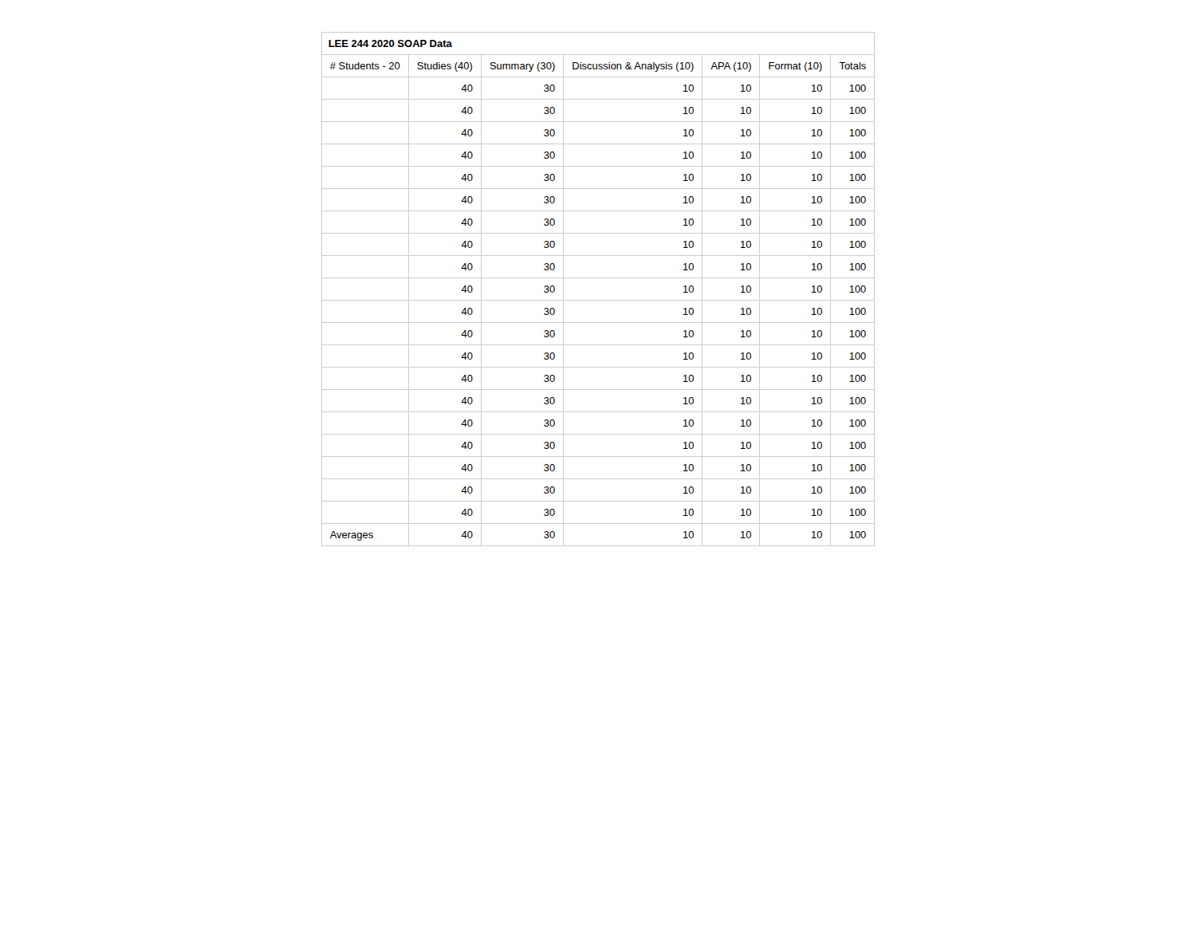LEE 244 2020 SOAP Data
| # Students - 20 | Studies (40) | Summary (30) | Discussion & Analysis (10) | APA (10) | Format (10) | Totals |
| --- | --- | --- | --- | --- | --- | --- |
| | 40 | 30 | 10 | 10 | 10 | 100 |
| | 40 | 30 | 10 | 10 | 10 | 100 |
| | 40 | 30 | 10 | 10 | 10 | 100 |
| | 40 | 30 | 10 | 10 | 10 | 100 |
| | 40 | 30 | 10 | 10 | 10 | 100 |
| | 40 | 30 | 10 | 10 | 10 | 100 |
| | 40 | 30 | 10 | 10 | 10 | 100 |
| | 40 | 30 | 10 | 10 | 10 | 100 |
| | 40 | 30 | 10 | 10 | 10 | 100 |
| | 40 | 30 | 10 | 10 | 10 | 100 |
| | 40 | 30 | 10 | 10 | 10 | 100 |
| | 40 | 30 | 10 | 10 | 10 | 100 |
| | 40 | 30 | 10 | 10 | 10 | 100 |
| | 40 | 30 | 10 | 10 | 10 | 100 |
| | 40 | 30 | 10 | 10 | 10 | 100 |
| | 40 | 30 | 10 | 10 | 10 | 100 |
| | 40 | 30 | 10 | 10 | 10 | 100 |
| | 40 | 30 | 10 | 10 | 10 | 100 |
| | 40 | 30 | 10 | 10 | 10 | 100 |
| | 40 | 30 | 10 | 10 | 10 | 100 |
| Averages | 40 | 30 | 10 | 10 | 10 | 100 |